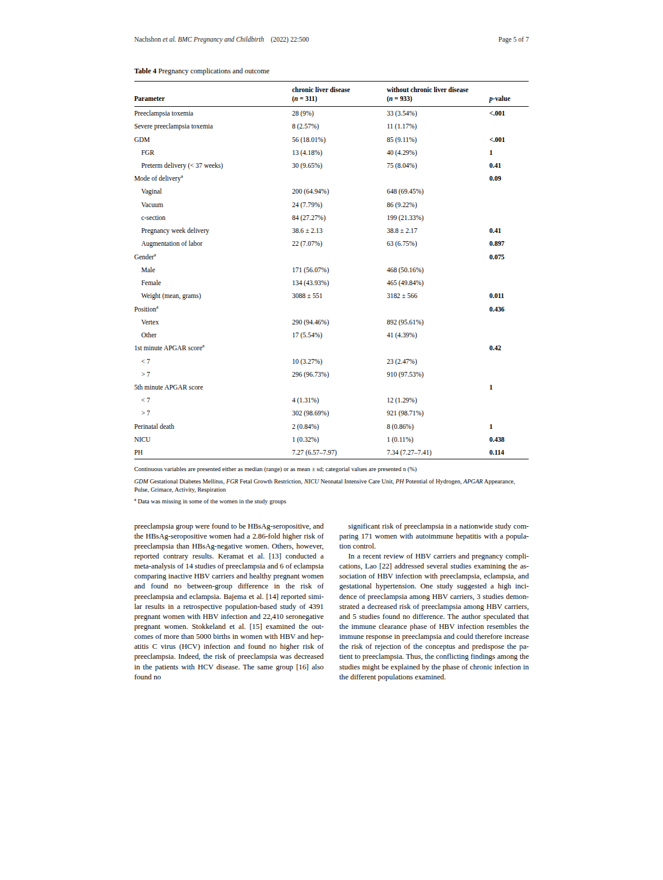Nachshon et al. BMC Pregnancy and Childbirth (2022) 22:500
Page 5 of 7
Table 4 Pregnancy complications and outcome
| Parameter | chronic liver disease ( n = 311) | without chronic liver disease ( n = 933) | p -value |
| --- | --- | --- | --- |
| Preeclampsia toxemia | 28 (9%) | 33 (3.54%) | <.001 |
| Severe preeclampsia toxemia | 8 (2.57%) | 11 (1.17%) | |
| GDM | 56 (18.01%) | 85 (9.11%) | <.001 |
| FGR | 13 (4.18%) | 40 (4.29%) | 1 |
| Preterm delivery (< 37 weeks) | 30 (9.65%) | 75 (8.04%) | 0.41 |
| Mode of delivery a | | | 0.09 |
| Vaginal | 200 (64.94%) | 648 (69.45%) | |
| Vacuum | 24 (7.79%) | 86 (9.22%) | |
| c-section | 84 (27.27%) | 199 (21.33%) | |
| Pregnancy week delivery | 38.6 ± 2.13 | 38.8 ± 2.17 | 0.41 |
| Augmentation of labor | 22 (7.07%) | 63 (6.75%) | 0.897 |
| Gender a | | | 0.075 |
| Male | 171 (56.07%) | 468 (50.16%) | |
| Female | 134 (43.93%) | 465 (49.84%) | |
| Weight (mean, grams) | 3088 ± 551 | 3182 ± 566 | 0.011 |
| Position a | | | 0.436 |
| Vertex | 290 (94.46%) | 892 (95.61%) | |
| Other | 17 (5.54%) | 41 (4.39%) | |
| 1st minute APGAR score a | | | 0.42 |
| < 7 | 10 (3.27%) | 23 (2.47%) | |
| > 7 | 296 (96.73%) | 910 (97.53%) | |
| 5th minute APGAR score | | | 1 |
| < 7 | 4 (1.31%) | 12 (1.29%) | |
| > 7 | 302 (98.69%) | 921 (98.71%) | |
| Perinatal death | 2 (0.84%) | 8 (0.86%) | 1 |
| NICU | 1 (0.32%) | 1 (0.11%) | 0.438 |
| PH | 7.27 (6.57–7.97) | 7.34 (7.27–7.41) | 0.114 |
Continuous variables are presented either as median (range) or as mean ± sd; categorial values are presented n (%)
GDM Gestational Diabetes Mellitus, FGR Fetal Growth Restriction, NICU Neonatal Intensive Care Unit, PH Potential of Hydrogen, APGAR Appearance, Pulse, Grimace, Activity, Respiration
a Data was missing in some of the women in the study groups
preeclampsia group were found to be HBsAg-seropositive, and the HBsAg-seropositive women had a 2.86-fold higher risk of preeclampsia than HBsAg-negative women. Others, however, reported contrary results. Keramat et al. [13] conducted a meta-analysis of 14 studies of preeclampsia and 6 of eclampsia comparing inactive HBV carriers and healthy pregnant women and found no between-group difference in the risk of preeclampsia and eclampsia. Bajema et al. [14] reported similar results in a retrospective population-based study of 4391 pregnant women with HBV infection and 22,410 seronegative pregnant women. Stokkeland et al. [15] examined the outcomes of more than 5000 births in women with HBV and hepatitis C virus (HCV) infection and found no higher risk of preeclampsia. Indeed, the risk of preeclampsia was decreased in the patients with HCV disease. The same group [16] also found no
significant risk of preeclampsia in a nationwide study comparing 171 women with autoimmune hepatitis with a population control.
In a recent review of HBV carriers and pregnancy complications, Lao [22] addressed several studies examining the association of HBV infection with preeclampsia, eclampsia, and gestational hypertension. One study suggested a high incidence of preeclampsia among HBV carriers, 3 studies demonstrated a decreased risk of preeclampsia among HBV carriers, and 5 studies found no difference. The author speculated that the immune clearance phase of HBV infection resembles the immune response in preeclampsia and could therefore increase the risk of rejection of the conceptus and predispose the patient to preeclampsia. Thus, the conflicting findings among the studies might be explained by the phase of chronic infection in the different populations examined.